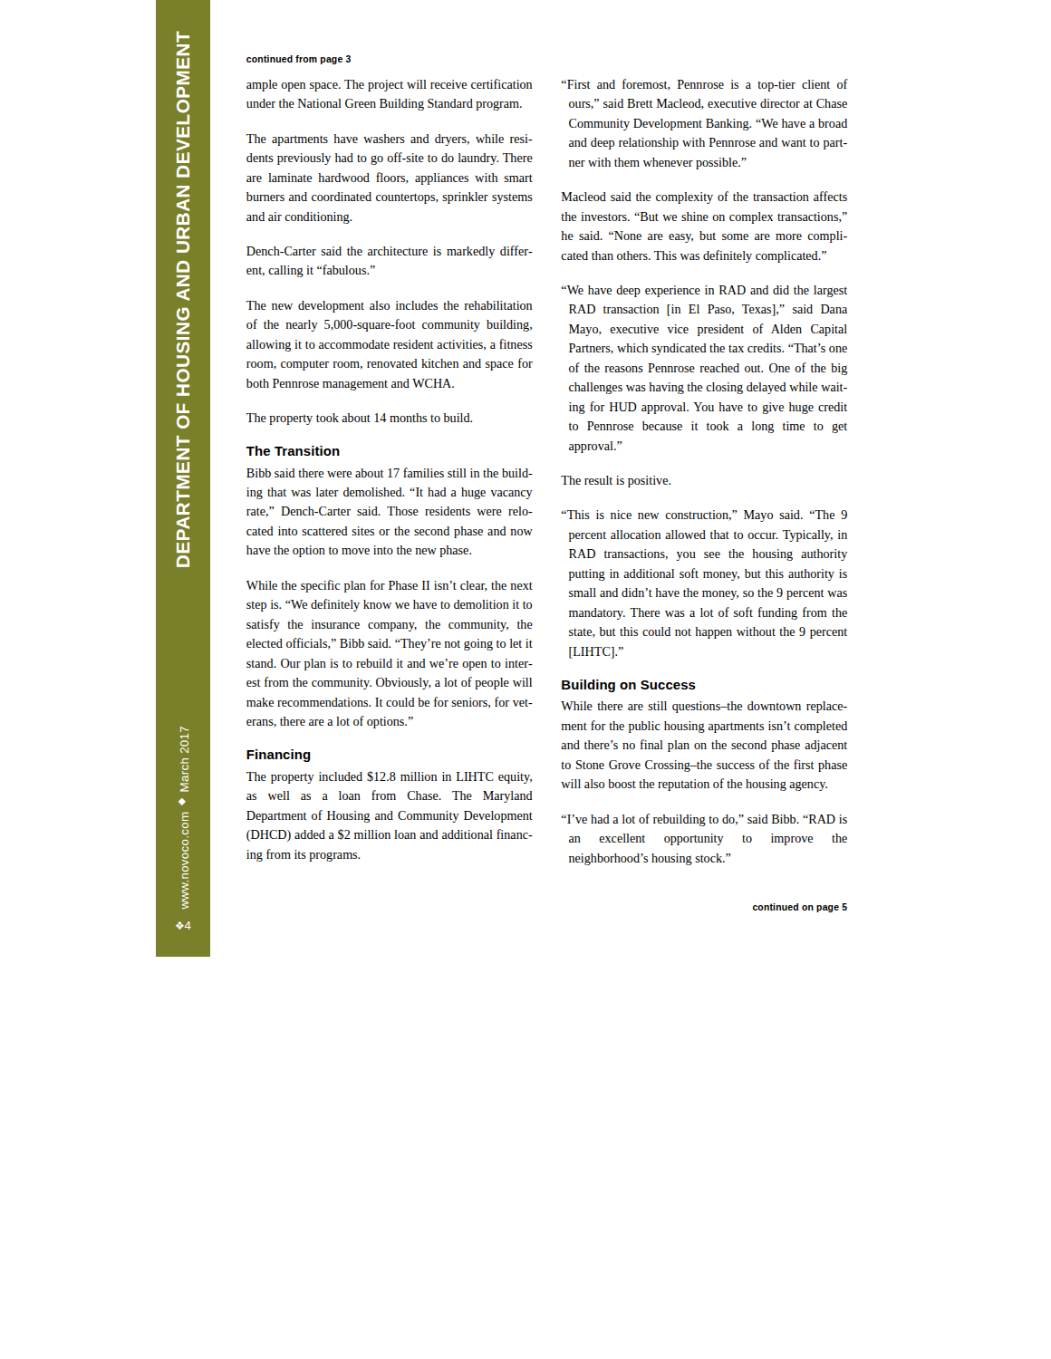Department of Housing and Urban Development
www.novoco.com ◆ March 2017
❖4
continued from page 3
ample open space. The project will receive certification under the National Green Building Standard program.
The apartments have washers and dryers, while residents previously had to go off-site to do laundry. There are laminate hardwood floors, appliances with smart burners and coordinated countertops, sprinkler systems and air conditioning.
Dench-Carter said the architecture is markedly different, calling it “fabulous.”
The new development also includes the rehabilitation of the nearly 5,000-square-foot community building, allowing it to accommodate resident activities, a fitness room, computer room, renovated kitchen and space for both Pennrose management and WCHA.
The property took about 14 months to build.
The Transition
Bibb said there were about 17 families still in the building that was later demolished. “It had a huge vacancy rate,” Dench-Carter said. Those residents were relocated into scattered sites or the second phase and now have the option to move into the new phase.
While the specific plan for Phase II isn’t clear, the next step is. “We definitely know we have to demolition it to satisfy the insurance company, the community, the elected officials,” Bibb said. “They’re not going to let it stand. Our plan is to rebuild it and we’re open to interest from the community. Obviously, a lot of people will make recommendations. It could be for seniors, for veterans, there are a lot of options.”
Financing
The property included $12.8 million in LIHTC equity, as well as a loan from Chase. The Maryland Department of Housing and Community Development (DHCD) added a $2 million loan and additional financing from its programs.
“First and foremost, Pennrose is a top-tier client of ours,” said Brett Macleod, executive director at Chase Community Development Banking. “We have a broad and deep relationship with Pennrose and want to partner with them whenever possible.”
Macleod said the complexity of the transaction affects the investors. “But we shine on complex transactions,” he said. “None are easy, but some are more complicated than others. This was definitely complicated.”
“We have deep experience in RAD and did the largest RAD transaction [in El Paso, Texas],” said Dana Mayo, executive vice president of Alden Capital Partners, which syndicated the tax credits. “That’s one of the reasons Pennrose reached out. One of the big challenges was having the closing delayed while waiting for HUD approval. You have to give huge credit to Pennrose because it took a long time to get approval.”
The result is positive.
“This is nice new construction,” Mayo said. “The 9 percent allocation allowed that to occur. Typically, in RAD transactions, you see the housing authority putting in additional soft money, but this authority is small and didn’t have the money, so the 9 percent was mandatory. There was a lot of soft funding from the state, but this could not happen without the 9 percent [LIHTC].”
Building on Success
While there are still questions–the downtown replacement for the public housing apartments isn’t completed and there’s no final plan on the second phase adjacent to Stone Grove Crossing–the success of the first phase will also boost the reputation of the housing agency.
“I’ve had a lot of rebuilding to do,” said Bibb. “RAD is an excellent opportunity to improve the neighborhood’s housing stock.”
continued on page 5